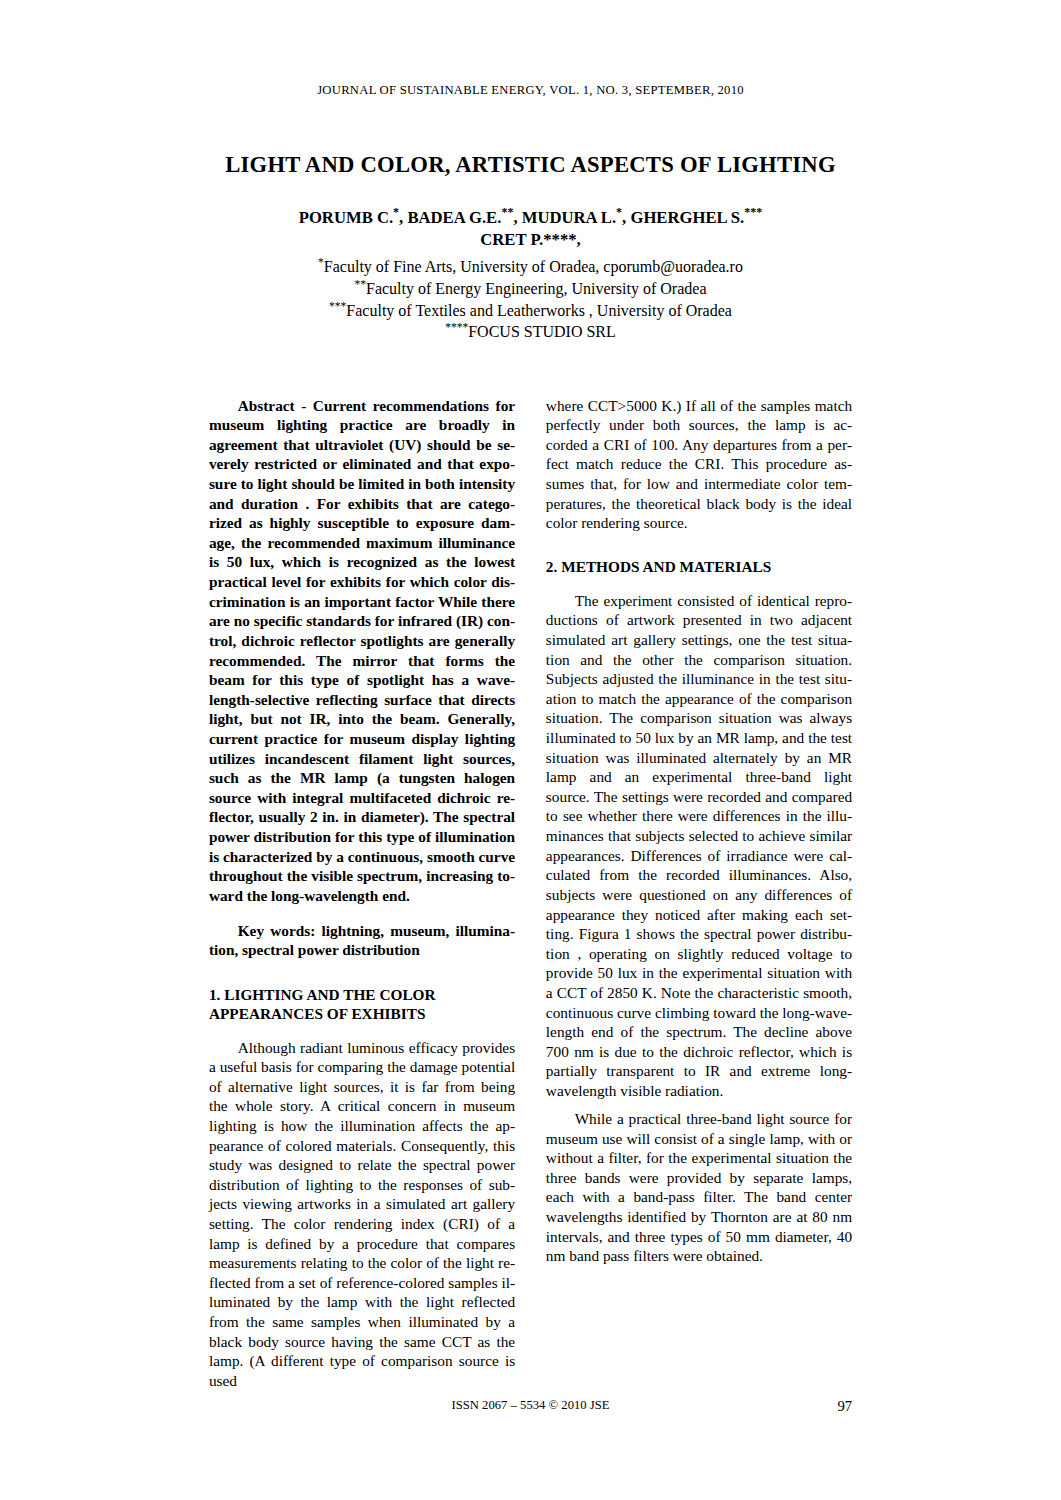JOURNAL OF SUSTAINABLE ENERGY, VOL. 1, NO. 3, SEPTEMBER, 2010
LIGHT AND COLOR, ARTISTIC ASPECTS OF LIGHTING
PORUMB C.*, BADEA G.E.**, MUDURA L.*, GHERGHEL S.***
CRET P.****,
*Faculty of Fine Arts, University of Oradea, cporumb@uoradea.ro
**Faculty of Energy Engineering, University of Oradea
***Faculty of Textiles and Leatherworks , University of Oradea
****FOCUS STUDIO SRL
Abstract - Current recommendations for museum lighting practice are broadly in agreement that ultraviolet (UV) should be severely restricted or eliminated and that exposure to light should be limited in both intensity and duration . For exhibits that are categorized as highly susceptible to exposure damage, the recommended maximum illuminance is 50 lux, which is recognized as the lowest practical level for exhibits for which color discrimination is an important factor While there are no specific standards for infrared (IR) control, dichroic reflector spotlights are generally recommended. The mirror that forms the beam for this type of spotlight has a wavelength-selective reflecting surface that directs light, but not IR, into the beam. Generally, current practice for museum display lighting utilizes incandescent filament light sources, such as the MR lamp (a tungsten halogen source with integral multifaceted dichroic reflector, usually 2 in. in diameter). The spectral power distribution for this type of illumination is characterized by a continuous, smooth curve throughout the visible spectrum, increasing toward the long-wavelength end.
Key words: lightning, museum, illumination, spectral power distribution
1. LIGHTING AND THE COLOR APPEARANCES OF EXHIBITS
Although radiant luminous efficacy provides a useful basis for comparing the damage potential of alternative light sources, it is far from being the whole story. A critical concern in museum lighting is how the illumination affects the appearance of colored materials. Consequently, this study was designed to relate the spectral power distribution of lighting to the responses of subjects viewing artworks in a simulated art gallery setting. The color rendering index (CRI) of a lamp is defined by a procedure that compares measurements relating to the color of the light reflected from a set of reference-colored samples illuminated by the lamp with the light reflected from the same samples when illuminated by a black body source having the same CCT as the lamp. (A different type of comparison source is used
where CCT>5000 K.) If all of the samples match perfectly under both sources, the lamp is accorded a CRI of 100. Any departures from a perfect match reduce the CRI. This procedure assumes that, for low and intermediate color temperatures, the theoretical black body is the ideal color rendering source.
2. METHODS AND MATERIALS
The experiment consisted of identical reproductions of artwork presented in two adjacent simulated art gallery settings, one the test situation and the other the comparison situation. Subjects adjusted the illuminance in the test situation to match the appearance of the comparison situation. The comparison situation was always illuminated to 50 lux by an MR lamp, and the test situation was illuminated alternately by an MR lamp and an experimental three-band light source. The settings were recorded and compared to see whether there were differences in the illuminances that subjects selected to achieve similar appearances. Differences of irradiance were calculated from the recorded illuminances. Also, subjects were questioned on any differences of appearance they noticed after making each setting. Figura 1 shows the spectral power distribution , operating on slightly reduced voltage to provide 50 lux in the experimental situation with a CCT of 2850 K. Note the characteristic smooth, continuous curve climbing toward the long-wavelength end of the spectrum. The decline above 700 nm is due to the dichroic reflector, which is partially transparent to IR and extreme long-wavelength visible radiation.
While a practical three-band light source for museum use will consist of a single lamp, with or without a filter, for the experimental situation the three bands were provided by separate lamps, each with a band-pass filter. The band center wavelengths identified by Thornton are at 80 nm intervals, and three types of 50 mm diameter, 40 nm band pass filters were obtained.
ISSN 2067 – 5534 © 2010 JSE 97